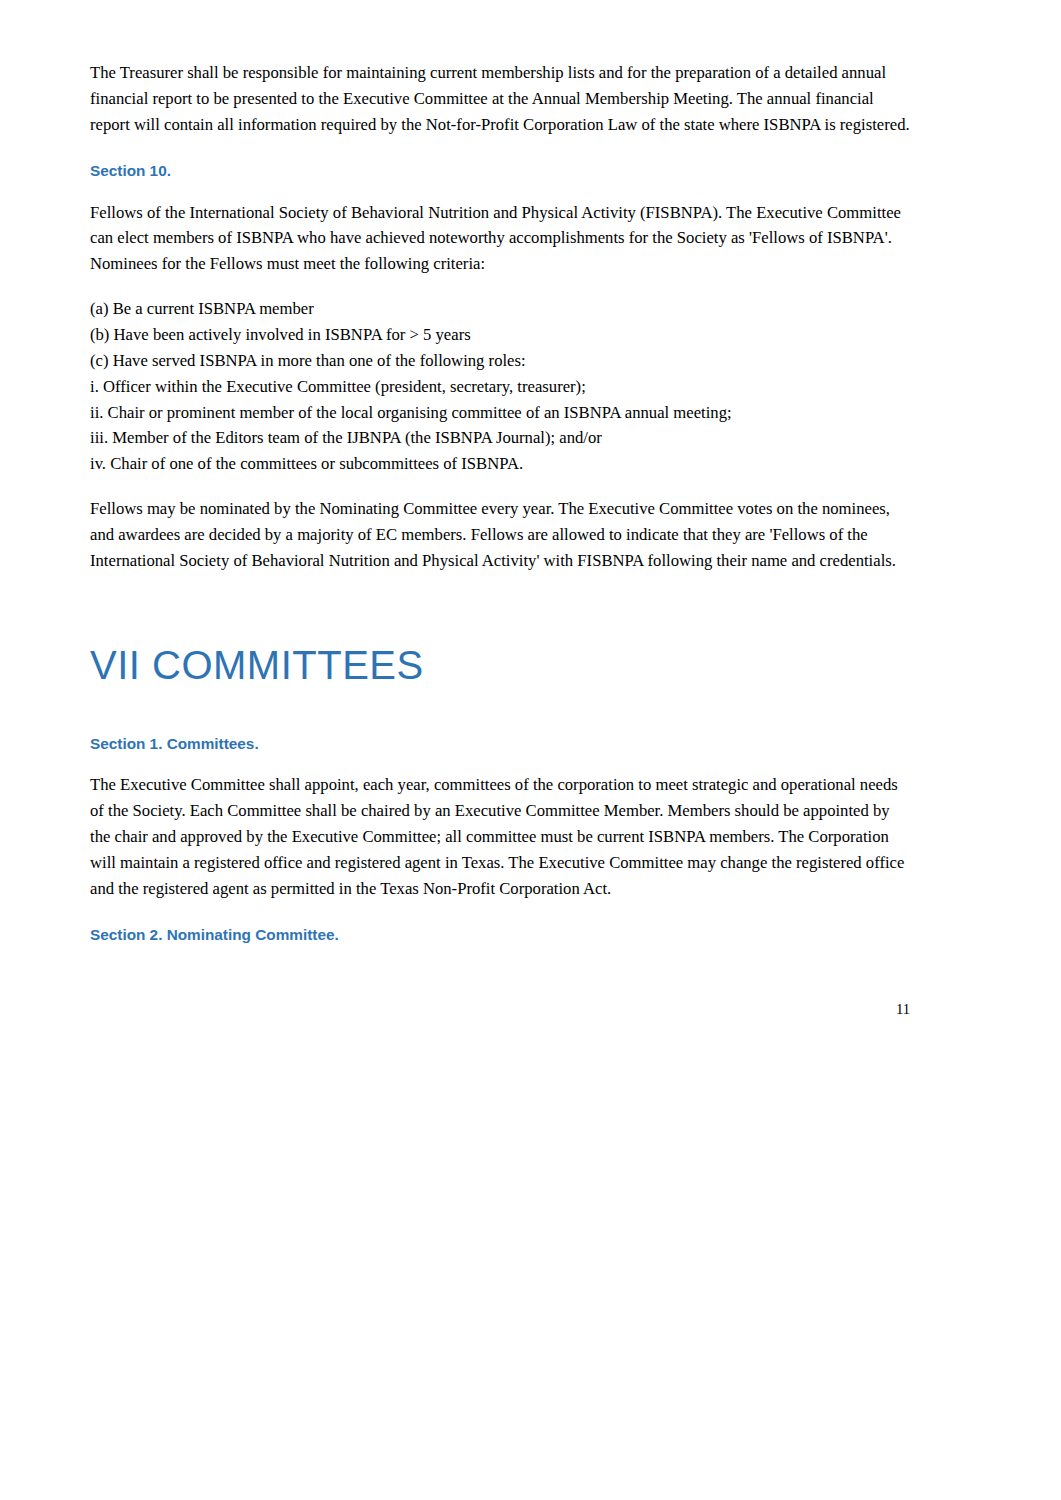The Treasurer shall be responsible for maintaining current membership lists and for the preparation of a detailed annual financial report to be presented to the Executive Committee at the Annual Membership Meeting. The annual financial report will contain all information required by the Not-for-Profit Corporation Law of the state where ISBNPA is registered.
Section 10.
Fellows of the International Society of Behavioral Nutrition and Physical Activity (FISBNPA). The Executive Committee can elect members of ISBNPA who have achieved noteworthy accomplishments for the Society as 'Fellows of ISBNPA'. Nominees for the Fellows must meet the following criteria:
(a) Be a current ISBNPA member
(b) Have been actively involved in ISBNPA for > 5 years
(c) Have served ISBNPA in more than one of the following roles:
i. Officer within the Executive Committee (president, secretary, treasurer);
ii. Chair or prominent member of the local organising committee of an ISBNPA annual meeting;
iii. Member of the Editors team of the IJBNPA (the ISBNPA Journal); and/or
iv. Chair of one of the committees or subcommittees of ISBNPA.
Fellows may be nominated by the Nominating Committee every year. The Executive Committee votes on the nominees, and awardees are decided by a majority of EC members. Fellows are allowed to indicate that they are 'Fellows of the International Society of Behavioral Nutrition and Physical Activity' with FISBNPA following their name and credentials.
VII COMMITTEES
Section 1. Committees.
The Executive Committee shall appoint, each year, committees of the corporation to meet strategic and operational needs of the Society. Each Committee shall be chaired by an Executive Committee Member. Members should be appointed by the chair and approved by the Executive Committee; all committee must be current ISBNPA members. The Corporation will maintain a registered office and registered agent in Texas. The Executive Committee may change the registered office and the registered agent as permitted in the Texas Non-Profit Corporation Act.
Section 2. Nominating Committee.
11